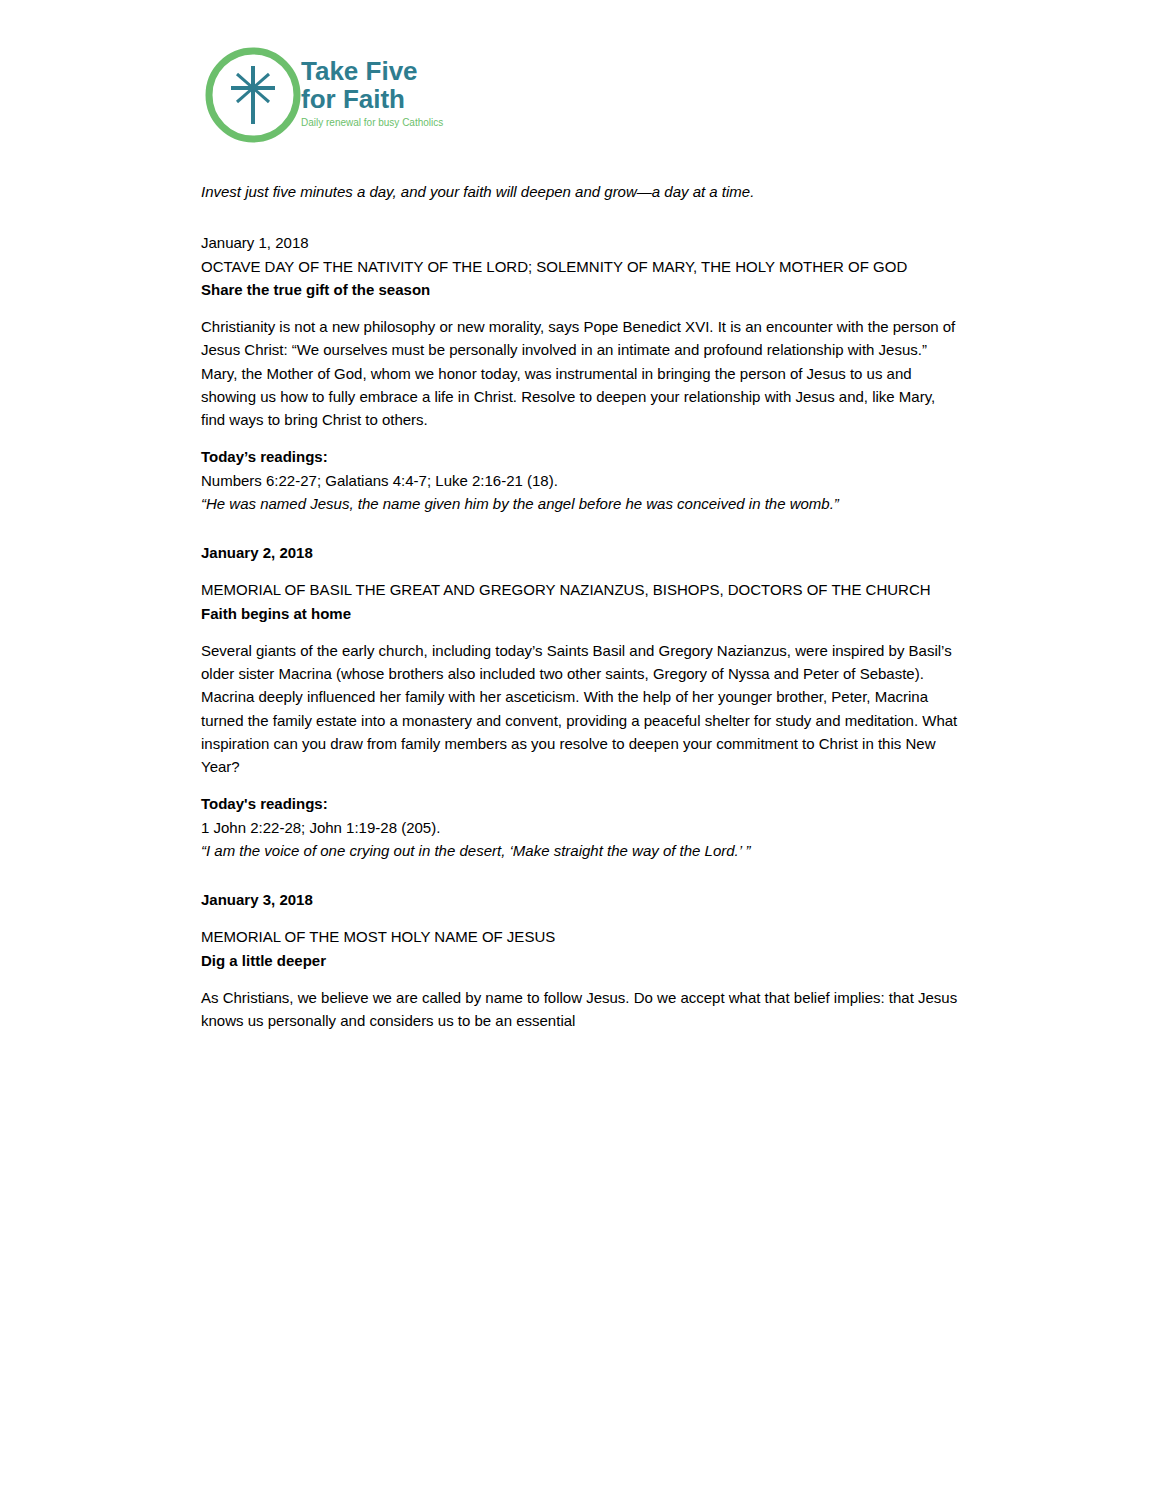Take Five for Faith Daily renewal for busy Catholics
Invest just five minutes a day, and your faith will deepen and grow—a day at a time.
January 1, 2018
OCTAVE DAY OF THE NATIVITY OF THE LORD; SOLEMNITY OF MARY, THE HOLY MOTHER OF GOD
Share the true gift of the season
Christianity is not a new philosophy or new morality, says Pope Benedict XVI. It is an encounter with the person of Jesus Christ: “We ourselves must be personally involved in an intimate and profound relationship with Jesus.” Mary, the Mother of God, whom we honor today, was instrumental in bringing the person of Jesus to us and showing us how to fully embrace a life in Christ. Resolve to deepen your relationship with Jesus and, like Mary, find ways to bring Christ to others.
Today’s readings:
Numbers 6:22-27; Galatians 4:4-7; Luke 2:16-21 (18).
“He was named Jesus, the name given him by the angel before he was conceived in the womb.”
January 2, 2018
MEMORIAL OF BASIL THE GREAT AND GREGORY NAZIANZUS, BISHOPS, DOCTORS OF THE CHURCH
Faith begins at home
Several giants of the early church, including today’s Saints Basil and Gregory Nazianzus, were inspired by Basil’s older sister Macrina (whose brothers also included two other saints, Gregory of Nyssa and Peter of Sebaste). Macrina deeply influenced her family with her asceticism. With the help of her younger brother, Peter, Macrina turned the family estate into a monastery and convent, providing a peaceful shelter for study and meditation. What inspiration can you draw from family members as you resolve to deepen your commitment to Christ in this New Year?
Today's readings:
1 John 2:22-28; John 1:19-28 (205).
“I am the voice of one crying out in the desert, ‘Make straight the way of the Lord.’ ”
January 3, 2018
MEMORIAL OF THE MOST HOLY NAME OF JESUS
Dig a little deeper
As Christians, we believe we are called by name to follow Jesus. Do we accept what that belief implies: that Jesus knows us personally and considers us to be an essential